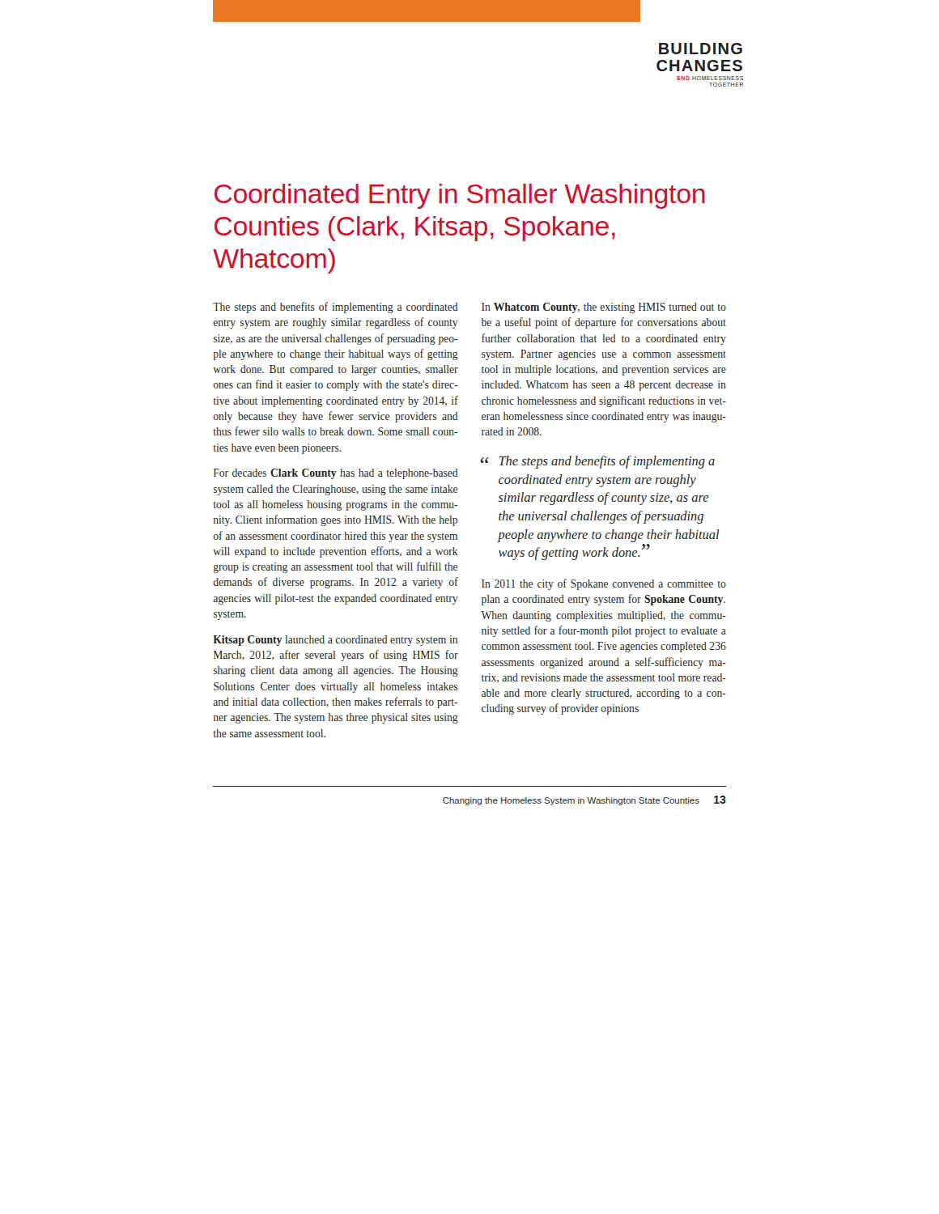BUILDING
CHANGES
END HOMELESSNESS
TOGETHER
Coordinated Entry in Smaller Washington Counties (Clark, Kitsap, Spokane, Whatcom)
The steps and benefits of implementing a coordinated entry system are roughly similar regardless of county size, as are the universal challenges of persuading people anywhere to change their habitual ways of getting work done. But compared to larger counties, smaller ones can find it easier to comply with the state's directive about implementing coordinated entry by 2014, if only because they have fewer service providers and thus fewer silo walls to break down. Some small counties have even been pioneers.
For decades Clark County has had a telephone-based system called the Clearinghouse, using the same intake tool as all homeless housing programs in the community. Client information goes into HMIS. With the help of an assessment coordinator hired this year the system will expand to include prevention efforts, and a work group is creating an assessment tool that will fulfill the demands of diverse programs. In 2012 a variety of agencies will pilot-test the expanded coordinated entry system.
Kitsap County launched a coordinated entry system in March, 2012, after several years of using HMIS for sharing client data among all agencies. The Housing Solutions Center does virtually all homeless intakes and initial data collection, then makes referrals to partner agencies. The system has three physical sites using the same assessment tool.
In Whatcom County, the existing HMIS turned out to be a useful point of departure for conversations about further collaboration that led to a coordinated entry system. Partner agencies use a common assessment tool in multiple locations, and prevention services are included. Whatcom has seen a 48 percent decrease in chronic homelessness and significant reductions in veteran homelessness since coordinated entry was inaugurated in 2008.
“The steps and benefits of implementing a coordinated entry system are roughly similar regardless of county size, as are the universal challenges of persuading people anywhere to change their habitual ways of getting work done.”
In 2011 the city of Spokane convened a committee to plan a coordinated entry system for Spokane County. When daunting complexities multiplied, the community settled for a four-month pilot project to evaluate a common assessment tool. Five agencies completed 236 assessments organized around a self-sufficiency matrix, and revisions made the assessment tool more readable and more clearly structured, according to a concluding survey of provider opinions
Changing the Homeless System in Washington State Counties13